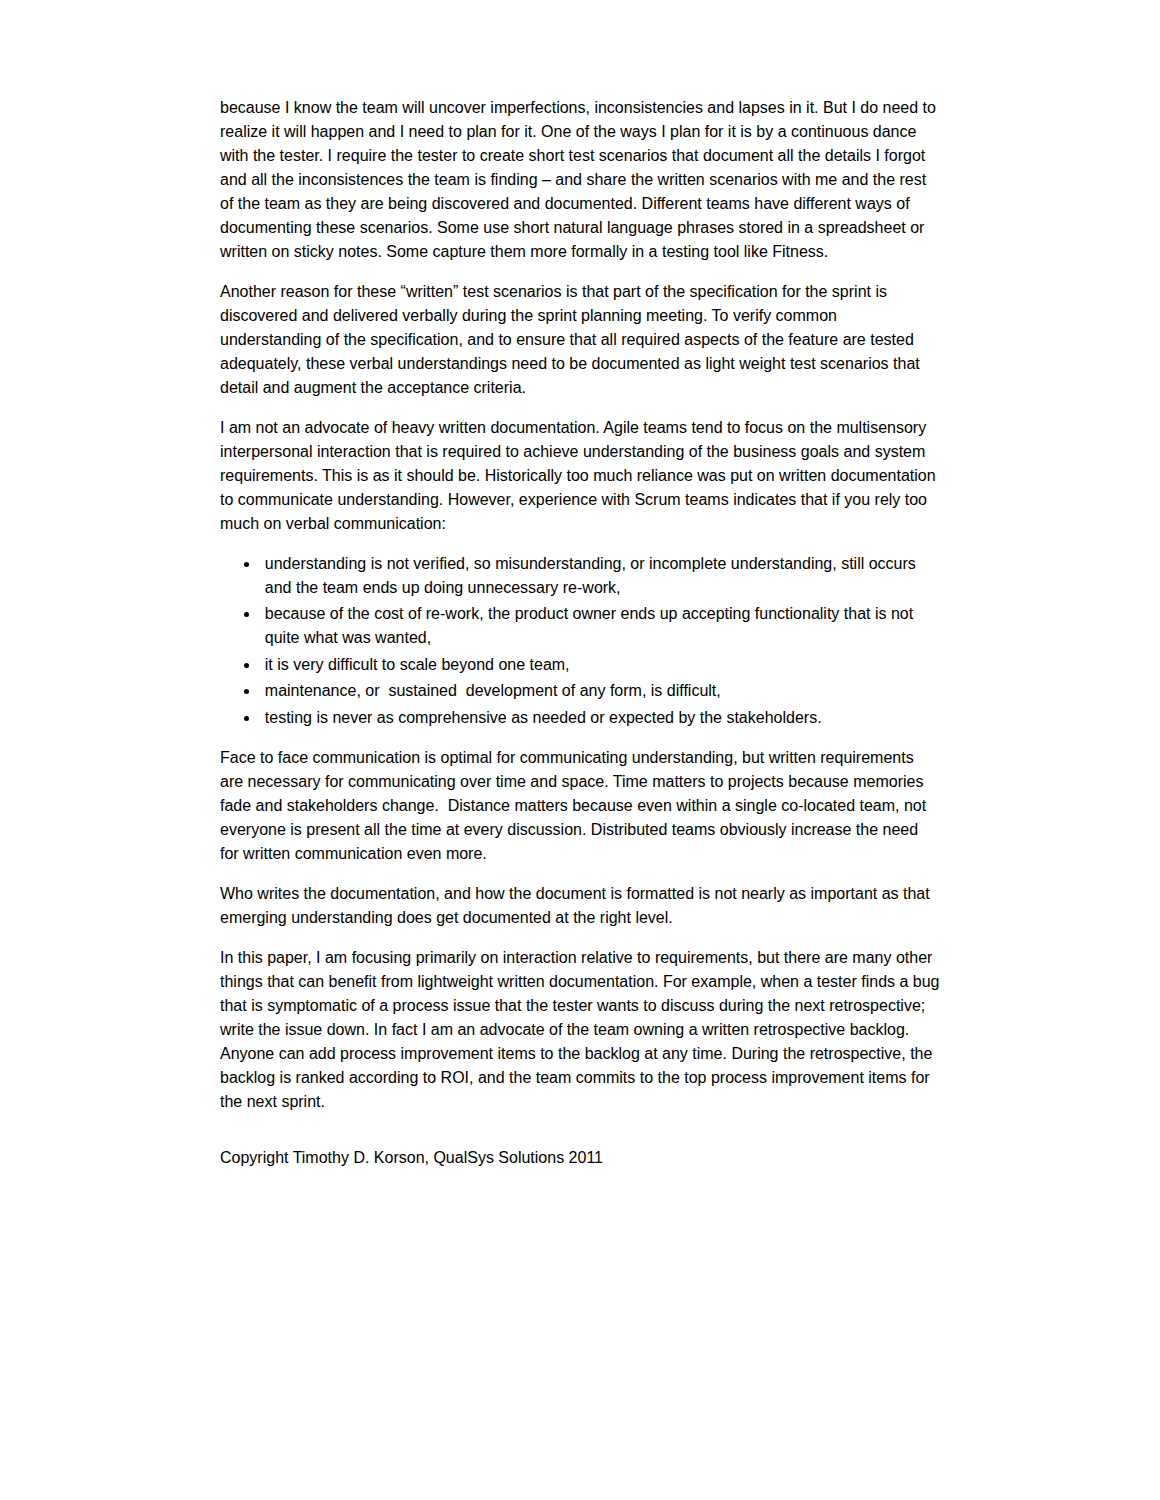because I know the team will uncover imperfections, inconsistencies and lapses in it. But I do need to realize it will happen and I need to plan for it. One of the ways I plan for it is by a continuous dance with the tester. I require the tester to create short test scenarios that document all the details I forgot and all the inconsistences the team is finding – and share the written scenarios with me and the rest of the team as they are being discovered and documented. Different teams have different ways of documenting these scenarios. Some use short natural language phrases stored in a spreadsheet or written on sticky notes. Some capture them more formally in a testing tool like Fitness.
Another reason for these “written” test scenarios is that part of the specification for the sprint is discovered and delivered verbally during the sprint planning meeting. To verify common understanding of the specification, and to ensure that all required aspects of the feature are tested adequately, these verbal understandings need to be documented as light weight test scenarios that detail and augment the acceptance criteria.
I am not an advocate of heavy written documentation. Agile teams tend to focus on the multisensory interpersonal interaction that is required to achieve understanding of the business goals and system requirements. This is as it should be. Historically too much reliance was put on written documentation to communicate understanding. However, experience with Scrum teams indicates that if you rely too much on verbal communication:
understanding is not verified, so misunderstanding, or incomplete understanding, still occurs and the team ends up doing unnecessary re-work,
because of the cost of re-work, the product owner ends up accepting functionality that is not quite what was wanted,
it is very difficult to scale beyond one team,
maintenance, or sustained development of any form, is difficult,
testing is never as comprehensive as needed or expected by the stakeholders.
Face to face communication is optimal for communicating understanding, but written requirements are necessary for communicating over time and space. Time matters to projects because memories fade and stakeholders change. Distance matters because even within a single co-located team, not everyone is present all the time at every discussion. Distributed teams obviously increase the need for written communication even more.
Who writes the documentation, and how the document is formatted is not nearly as important as that emerging understanding does get documented at the right level.
In this paper, I am focusing primarily on interaction relative to requirements, but there are many other things that can benefit from lightweight written documentation. For example, when a tester finds a bug that is symptomatic of a process issue that the tester wants to discuss during the next retrospective; write the issue down. In fact I am an advocate of the team owning a written retrospective backlog. Anyone can add process improvement items to the backlog at any time. During the retrospective, the backlog is ranked according to ROI, and the team commits to the top process improvement items for the next sprint.
Copyright Timothy D. Korson, QualSys Solutions 2011